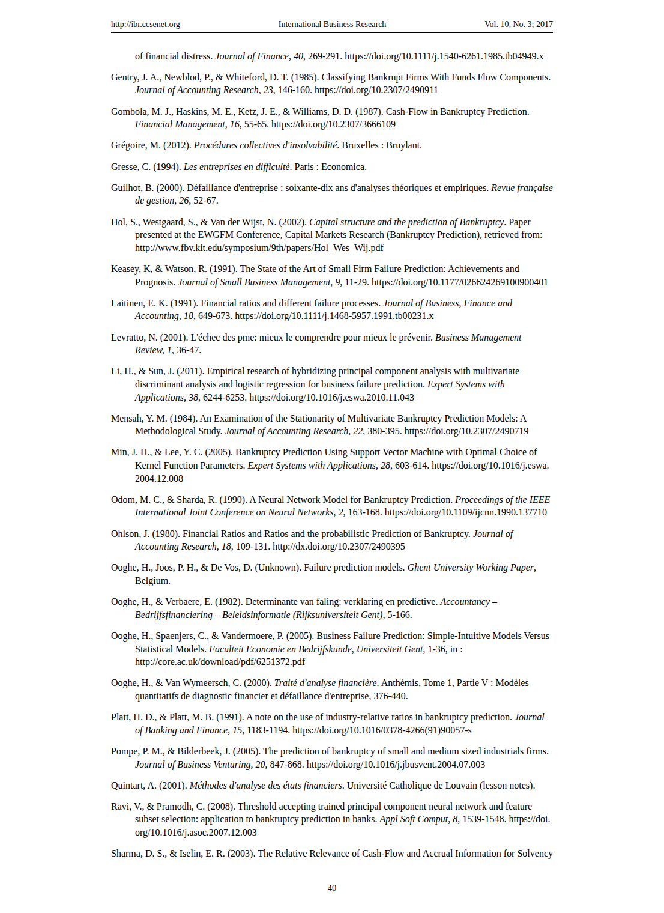http://ibr.ccsenet.org International Business Research Vol. 10, No. 3; 2017
of financial distress. Journal of Finance, 40, 269-291. https://doi.org/10.1111/j.1540-6261.1985.tb04949.x
Gentry, J. A., Newblod, P., & Whiteford, D. T. (1985). Classifying Bankrupt Firms With Funds Flow Components. Journal of Accounting Research, 23, 146-160. https://doi.org/10.2307/2490911
Gombola, M. J., Haskins, M. E., Ketz, J. E., & Williams, D. D. (1987). Cash-Flow in Bankruptcy Prediction. Financial Management, 16, 55-65. https://doi.org/10.2307/3666109
Grégoire, M. (2012). Procédures collectives d'insolvabilité. Bruxelles : Bruylant.
Gresse, C. (1994). Les entreprises en difficulté. Paris : Economica.
Guilhot, B. (2000). Défaillance d'entreprise : soixante-dix ans d'analyses théoriques et empiriques. Revue française de gestion, 26, 52-67.
Hol, S., Westgaard, S., & Van der Wijst, N. (2002). Capital structure and the prediction of Bankruptcy. Paper presented at the EWGFM Conference, Capital Markets Research (Bankruptcy Prediction), retrieved from: http://www.fbv.kit.edu/symposium/9th/papers/Hol_Wes_Wij.pdf
Keasey, K, & Watson, R. (1991). The State of the Art of Small Firm Failure Prediction: Achievements and Prognosis. Journal of Small Business Management, 9, 11-29. https://doi.org/10.1177/026624269100900401
Laitinen, E. K. (1991). Financial ratios and different failure processes. Journal of Business, Finance and Accounting, 18, 649-673. https://doi.org/10.1111/j.1468-5957.1991.tb00231.x
Levratto, N. (2001). L'échec des pme: mieux le comprendre pour mieux le prévenir. Business Management Review, 1, 36-47.
Li, H., & Sun, J. (2011). Empirical research of hybridizing principal component analysis with multivariate discriminant analysis and logistic regression for business failure prediction. Expert Systems with Applications, 38, 6244-6253. https://doi.org/10.1016/j.eswa.2010.11.043
Mensah, Y. M. (1984). An Examination of the Stationarity of Multivariate Bankruptcy Prediction Models: A Methodological Study. Journal of Accounting Research, 22, 380-395. https://doi.org/10.2307/2490719
Min, J. H., & Lee, Y. C. (2005). Bankruptcy Prediction Using Support Vector Machine with Optimal Choice of Kernel Function Parameters. Expert Systems with Applications, 28, 603-614. https://doi.org/10.1016/j.eswa.2004.12.008
Odom, M. C., & Sharda, R. (1990). A Neural Network Model for Bankruptcy Prediction. Proceedings of the IEEE International Joint Conference on Neural Networks, 2, 163-168. https://doi.org/10.1109/ijcnn.1990.137710
Ohlson, J. (1980). Financial Ratios and Ratios and the probabilistic Prediction of Bankruptcy. Journal of Accounting Research, 18, 109-131. http://dx.doi.org/10.2307/2490395
Ooghe, H., Joos, P. H., & De Vos, D. (Unknown). Failure prediction models. Ghent University Working Paper, Belgium.
Ooghe, H., & Verbaere, E. (1982). Determinante van faling: verklaring en predictive. Accountancy – Bedrijfsfinanciering – Beleidsinformatie (Rijksuniversiteit Gent), 5-166.
Ooghe, H., Spaenjers, C., & Vandermoere, P. (2005). Business Failure Prediction: Simple-Intuitive Models Versus Statistical Models. Faculteit Economie en Bedrijfskunde, Universiteit Gent, 1-36, in : http://core.ac.uk/download/pdf/6251372.pdf
Ooghe, H., & Van Wymeersch, C. (2000). Traité d'analyse financière. Anthémis, Tome 1, Partie V : Modèles quantitatifs de diagnostic financier et défaillance d'entreprise, 376-440.
Platt, H. D., & Platt, M. B. (1991). A note on the use of industry-relative ratios in bankruptcy prediction. Journal of Banking and Finance, 15, 1183-1194. https://doi.org/10.1016/0378-4266(91)90057-s
Pompe, P. M., & Bilderbeek, J. (2005). The prediction of bankruptcy of small and medium sized industrials firms. Journal of Business Venturing, 20, 847-868. https://doi.org/10.1016/j.jbusvent.2004.07.003
Quintart, A. (2001). Méthodes d'analyse des états financiers. Université Catholique de Louvain (lesson notes).
Ravi, V., & Pramodh, C. (2008). Threshold accepting trained principal component neural network and feature subset selection: application to bankruptcy prediction in banks. Appl Soft Comput, 8, 1539-1548. https://doi.org/10.1016/j.asoc.2007.12.003
Sharma, D. S., & Iselin, E. R. (2003). The Relative Relevance of Cash-Flow and Accrual Information for Solvency
40